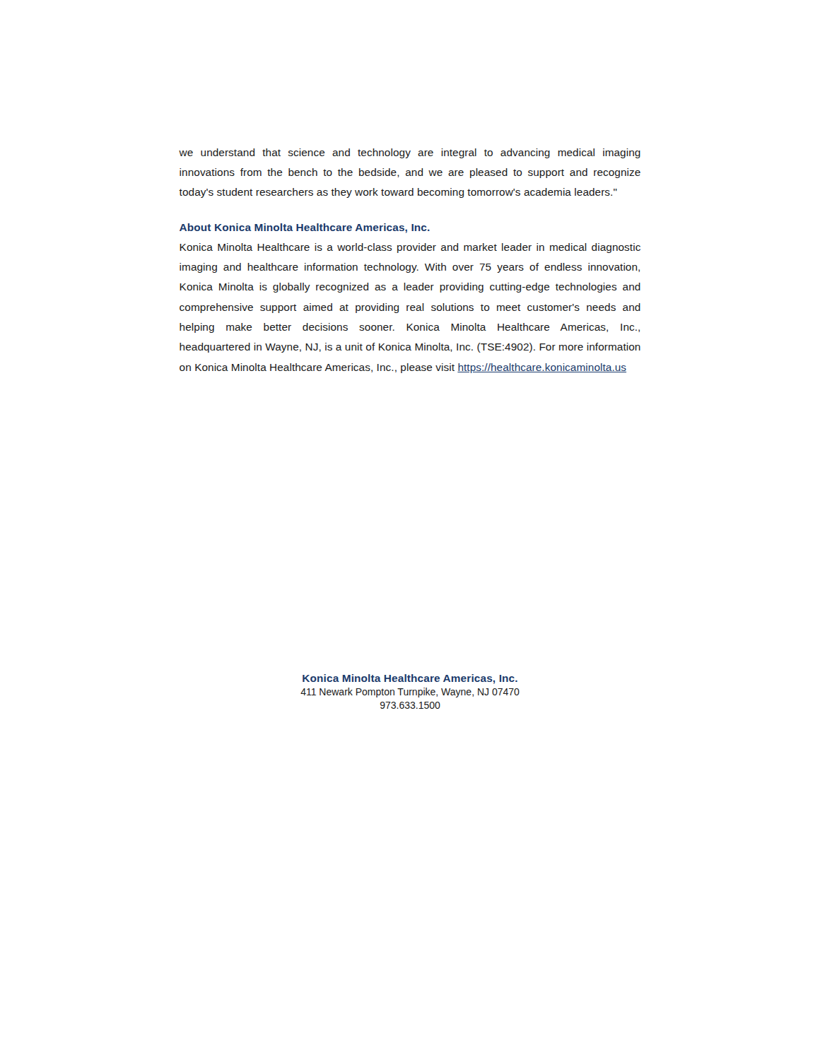we understand that science and technology are integral to advancing medical imaging innovations from the bench to the bedside, and we are pleased to support and recognize today's student researchers as they work toward becoming tomorrow's academia leaders."
About Konica Minolta Healthcare Americas, Inc.
Konica Minolta Healthcare is a world-class provider and market leader in medical diagnostic imaging and healthcare information technology. With over 75 years of endless innovation, Konica Minolta is globally recognized as a leader providing cutting-edge technologies and comprehensive support aimed at providing real solutions to meet customer's needs and helping make better decisions sooner. Konica Minolta Healthcare Americas, Inc., headquartered in Wayne, NJ, is a unit of Konica Minolta, Inc. (TSE:4902). For more information on Konica Minolta Healthcare Americas, Inc., please visit https://healthcare.konicaminolta.us
Konica Minolta Healthcare Americas, Inc.
411 Newark Pompton Turnpike, Wayne, NJ 07470
973.633.1500